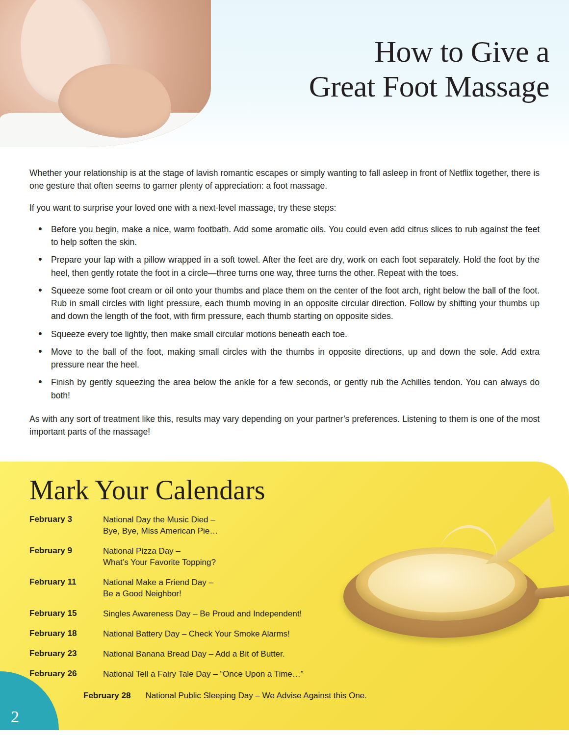How to Give a
Great Foot Massage
Whether your relationship is at the stage of lavish romantic escapes or simply wanting to fall asleep in front of Netflix together, there is one gesture that often seems to garner plenty of appreciation: a foot massage.
If you want to surprise your loved one with a next-level massage, try these steps:
Before you begin, make a nice, warm footbath. Add some aromatic oils. You could even add citrus slices to rub against the feet to help soften the skin.
Prepare your lap with a pillow wrapped in a soft towel. After the feet are dry, work on each foot separately. Hold the foot by the heel, then gently rotate the foot in a circle—three turns one way, three turns the other. Repeat with the toes.
Squeeze some foot cream or oil onto your thumbs and place them on the center of the foot arch, right below the ball of the foot. Rub in small circles with light pressure, each thumb moving in an opposite circular direction. Follow by shifting your thumbs up and down the length of the foot, with firm pressure, each thumb starting on opposite sides.
Squeeze every toe lightly, then make small circular motions beneath each toe.
Move to the ball of the foot, making small circles with the thumbs in opposite directions, up and down the sole. Add extra pressure near the heel.
Finish by gently squeezing the area below the ankle for a few seconds, or gently rub the Achilles tendon. You can always do both!
As with any sort of treatment like this, results may vary depending on your partner’s preferences. Listening to them is one of the most important parts of the massage!
Mark Your Calendars
| February 3 | National Day the Music Died – Bye, Bye, Miss American Pie… |
| February 9 | National Pizza Day – What’s Your Favorite Topping? |
| February 11 | National Make a Friend Day – Be a Good Neighbor! |
| February 15 | Singles Awareness Day – Be Proud and Independent! |
| February 18 | National Battery Day – Check Your Smoke Alarms! |
| February 23 | National Banana Bread Day – Add a Bit of Butter. |
| February 26 | National Tell a Fairy Tale Day – “Once Upon a Time…” |
February 28 National Public Sleeping Day – We Advise Against this One.
2